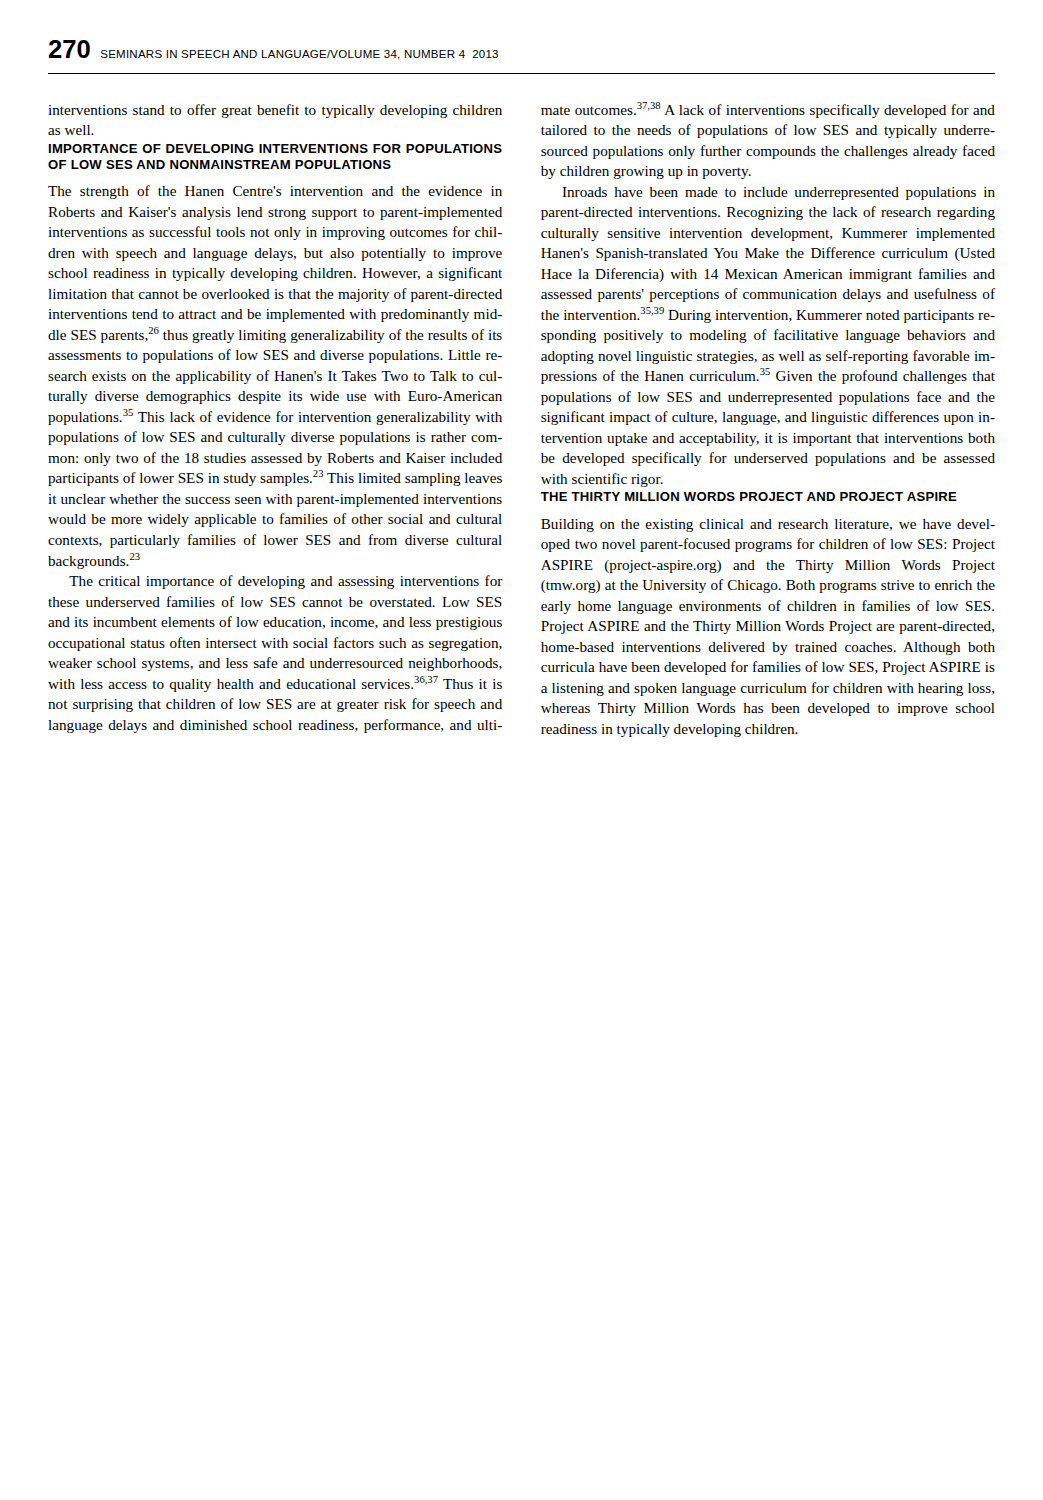270 SEMINARS IN SPEECH AND LANGUAGE/VOLUME 34, NUMBER 4 2013
interventions stand to offer great benefit to typically developing children as well.
IMPORTANCE OF DEVELOPING INTERVENTIONS FOR POPULATIONS OF LOW SES AND NONMAINSTREAM POPULATIONS
The strength of the Hanen Centre's intervention and the evidence in Roberts and Kaiser's analysis lend strong support to parent-implemented interventions as successful tools not only in improving outcomes for children with speech and language delays, but also potentially to improve school readiness in typically developing children. However, a significant limitation that cannot be overlooked is that the majority of parent-directed interventions tend to attract and be implemented with predominantly middle SES parents,26 thus greatly limiting generalizability of the results of its assessments to populations of low SES and diverse populations. Little research exists on the applicability of Hanen's It Takes Two to Talk to culturally diverse demographics despite its wide use with Euro-American populations.35 This lack of evidence for intervention generalizability with populations of low SES and culturally diverse populations is rather common: only two of the 18 studies assessed by Roberts and Kaiser included participants of lower SES in study samples.23 This limited sampling leaves it unclear whether the success seen with parent-implemented interventions would be more widely applicable to families of other social and cultural contexts, particularly families of lower SES and from diverse cultural backgrounds.23
The critical importance of developing and assessing interventions for these underserved families of low SES cannot be overstated. Low SES and its incumbent elements of low education, income, and less prestigious occupational status often intersect with social factors such as segregation, weaker school systems, and less safe and underresourced neighborhoods, with less access to quality health and educational services.36,37 Thus it is not surprising that children of low SES are at greater risk for speech and language delays and diminished school readiness, performance, and ultimate outcomes.37,38 A lack of interventions specifically developed for and tailored to the needs of populations of low SES and typically underresourced populations only further compounds the challenges already faced by children growing up in poverty.
Inroads have been made to include underrepresented populations in parent-directed interventions. Recognizing the lack of research regarding culturally sensitive intervention development, Kummerer implemented Hanen's Spanish-translated You Make the Difference curriculum (Usted Hace la Diferencia) with 14 Mexican American immigrant families and assessed parents' perceptions of communication delays and usefulness of the intervention.35,39 During intervention, Kummerer noted participants responding positively to modeling of facilitative language behaviors and adopting novel linguistic strategies, as well as self-reporting favorable impressions of the Hanen curriculum.35 Given the profound challenges that populations of low SES and underrepresented populations face and the significant impact of culture, language, and linguistic differences upon intervention uptake and acceptability, it is important that interventions both be developed specifically for underserved populations and be assessed with scientific rigor.
THE THIRTY MILLION WORDS PROJECT AND PROJECT ASPIRE
Building on the existing clinical and research literature, we have developed two novel parent-focused programs for children of low SES: Project ASPIRE (project-aspire.org) and the Thirty Million Words Project (tmw.org) at the University of Chicago. Both programs strive to enrich the early home language environments of children in families of low SES. Project ASPIRE and the Thirty Million Words Project are parent-directed, home-based interventions delivered by trained coaches. Although both curricula have been developed for families of low SES, Project ASPIRE is a listening and spoken language curriculum for children with hearing loss, whereas Thirty Million Words has been developed to improve school readiness in typically developing children.